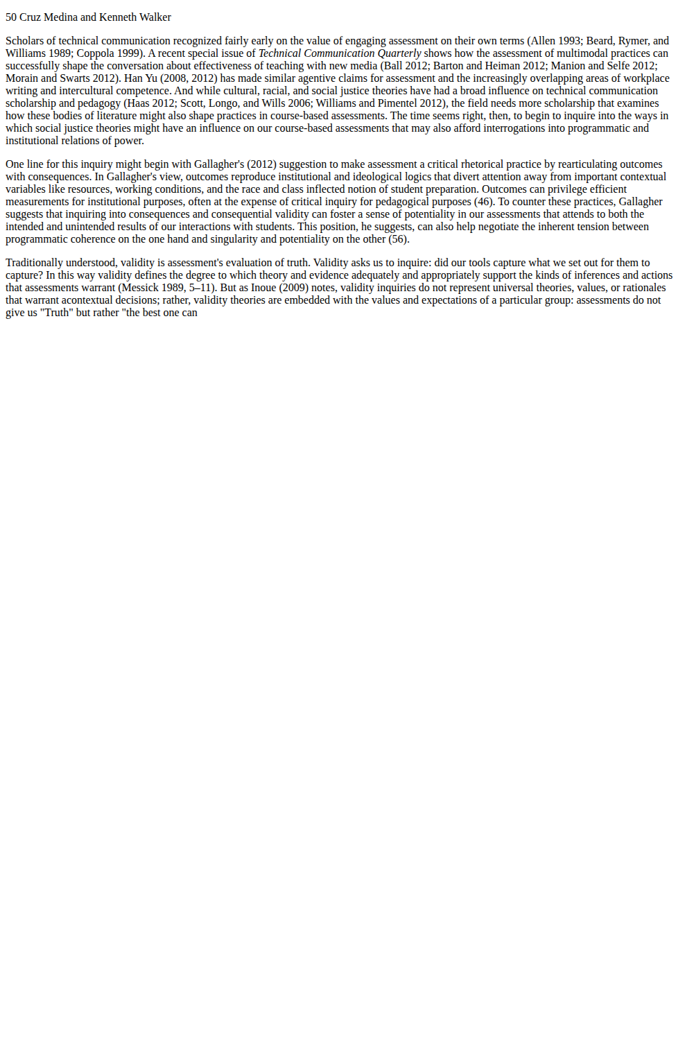50 Cruz Medina and Kenneth Walker
Scholars of technical communication recognized fairly early on the value of engaging assessment on their own terms (Allen 1993; Beard, Rymer, and Williams 1989; Coppola 1999). A recent special issue of Technical Communication Quarterly shows how the assessment of multimodal practices can successfully shape the conversation about effectiveness of teaching with new media (Ball 2012; Barton and Heiman 2012; Manion and Selfe 2012; Morain and Swarts 2012). Han Yu (2008, 2012) has made similar agentive claims for assessment and the increasingly overlapping areas of workplace writing and intercultural competence. And while cultural, racial, and social justice theories have had a broad influence on technical communication scholarship and pedagogy (Haas 2012; Scott, Longo, and Wills 2006; Williams and Pimentel 2012), the field needs more scholarship that examines how these bodies of literature might also shape practices in course-based assessments. The time seems right, then, to begin to inquire into the ways in which social justice theories might have an influence on our course-based assessments that may also afford interrogations into programmatic and institutional relations of power.
One line for this inquiry might begin with Gallagher's (2012) suggestion to make assessment a critical rhetorical practice by rearticulating outcomes with consequences. In Gallagher's view, outcomes reproduce institutional and ideological logics that divert attention away from important contextual variables like resources, working conditions, and the race and class inflected notion of student preparation. Outcomes can privilege efficient measurements for institutional purposes, often at the expense of critical inquiry for pedagogical purposes (46). To counter these practices, Gallagher suggests that inquiring into consequences and consequential validity can foster a sense of potentiality in our assessments that attends to both the intended and unintended results of our interactions with students. This position, he suggests, can also help negotiate the inherent tension between programmatic coherence on the one hand and singularity and potentiality on the other (56).
Traditionally understood, validity is assessment's evaluation of truth. Validity asks us to inquire: did our tools capture what we set out for them to capture? In this way validity defines the degree to which theory and evidence adequately and appropriately support the kinds of inferences and actions that assessments warrant (Messick 1989, 5–11). But as Inoue (2009) notes, validity inquiries do not represent universal theories, values, or rationales that warrant acontextual decisions; rather, validity theories are embedded with the values and expectations of a particular group: assessments do not give us "Truth" but rather "the best one can